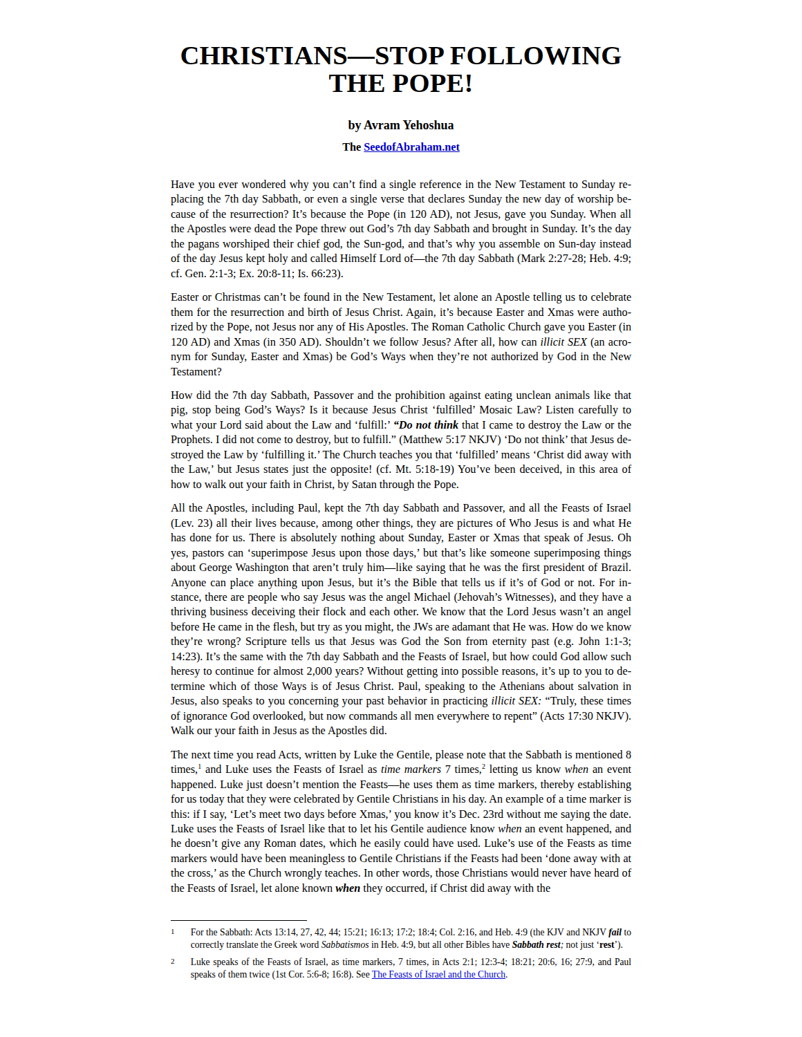CHRISTIANS—STOP FOLLOWING THE POPE!
by Avram Yehoshua
The SeedofAbraham.net
Have you ever wondered why you can’t find a single reference in the New Testament to Sunday replacing the 7th day Sabbath, or even a single verse that declares Sunday the new day of worship because of the resurrection? It’s because the Pope (in 120 AD), not Jesus, gave you Sunday. When all the Apostles were dead the Pope threw out God’s 7th day Sabbath and brought in Sunday. It’s the day the pagans worshiped their chief god, the Sun-god, and that’s why you assemble on Sun-day instead of the day Jesus kept holy and called Himself Lord of—the 7th day Sabbath (Mark 2:27-28; Heb. 4:9; cf. Gen. 2:1-3; Ex. 20:8-11; Is. 66:23).
Easter or Christmas can’t be found in the New Testament, let alone an Apostle telling us to celebrate them for the resurrection and birth of Jesus Christ. Again, it’s because Easter and Xmas were authorized by the Pope, not Jesus nor any of His Apostles. The Roman Catholic Church gave you Easter (in 120 AD) and Xmas (in 350 AD). Shouldn’t we follow Jesus? After all, how can illicit SEX (an acronym for Sunday, Easter and Xmas) be God’s Ways when they’re not authorized by God in the New Testament?
How did the 7th day Sabbath, Passover and the prohibition against eating unclean animals like that pig, stop being God’s Ways? Is it because Jesus Christ ‘fulfilled’ Mosaic Law? Listen carefully to what your Lord said about the Law and ‘fulfill:’ “Do not think that I came to destroy the Law or the Prophets. I did not come to destroy, but to fulfill.” (Matthew 5:17 NKJV) ‘Do not think’ that Jesus destroyed the Law by ‘fulfilling it.’ The Church teaches you that ‘fulfilled’ means ‘Christ did away with the Law,’ but Jesus states just the opposite! (cf. Mt. 5:18-19) You’ve been deceived, in this area of how to walk out your faith in Christ, by Satan through the Pope.
All the Apostles, including Paul, kept the 7th day Sabbath and Passover, and all the Feasts of Israel (Lev. 23) all their lives because, among other things, they are pictures of Who Jesus is and what He has done for us. There is absolutely nothing about Sunday, Easter or Xmas that speak of Jesus. Oh yes, pastors can ‘superimpose Jesus upon those days,’ but that’s like someone superimposing things about George Washington that aren’t truly him—like saying that he was the first president of Brazil. Anyone can place anything upon Jesus, but it’s the Bible that tells us if it’s of God or not. For instance, there are people who say Jesus was the angel Michael (Jehovah’s Witnesses), and they have a thriving business deceiving their flock and each other. We know that the Lord Jesus wasn’t an angel before He came in the flesh, but try as you might, the JWs are adamant that He was. How do we know they’re wrong? Scripture tells us that Jesus was God the Son from eternity past (e.g. John 1:1-3; 14:23). It’s the same with the 7th day Sabbath and the Feasts of Israel, but how could God allow such heresy to continue for almost 2,000 years? Without getting into possible reasons, it’s up to you to determine which of those Ways is of Jesus Christ. Paul, speaking to the Athenians about salvation in Jesus, also speaks to you concerning your past behavior in practicing illicit SEX: “Truly, these times of ignorance God overlooked, but now commands all men everywhere to repent” (Acts 17:30 NKJV). Walk our your faith in Jesus as the Apostles did.
The next time you read Acts, written by Luke the Gentile, please note that the Sabbath is mentioned 8 times,1 and Luke uses the Feasts of Israel as time markers 7 times,2 letting us know when an event happened. Luke just doesn’t mention the Feasts—he uses them as time markers, thereby establishing for us today that they were celebrated by Gentile Christians in his day. An example of a time marker is this: if I say, ‘Let’s meet two days before Xmas,’ you know it’s Dec. 23rd without me saying the date. Luke uses the Feasts of Israel like that to let his Gentile audience know when an event happened, and he doesn’t give any Roman dates, which he easily could have used. Luke’s use of the Feasts as time markers would have been meaningless to Gentile Christians if the Feasts had been ‘done away with at the cross,’ as the Church wrongly teaches. In other words, those Christians would never have heard of the Feasts of Israel, let alone known when they occurred, if Christ did away with the
1
For the Sabbath: Acts 13:14, 27, 42, 44; 15:21; 16:13; 17:2; 18:4; Col. 2:16, and Heb. 4:9 (the KJV and NKJV fail to correctly translate the Greek word Sabbatismos in Heb. 4:9, but all other Bibles have Sabbath rest; not just ‘rest’).
2
Luke speaks of the Feasts of Israel, as time markers, 7 times, in Acts 2:1; 12:3-4; 18:21; 20:6, 16; 27:9, and Paul speaks of them twice (1st Cor. 5:6-8; 16:8). See The Feasts of Israel and the Church.